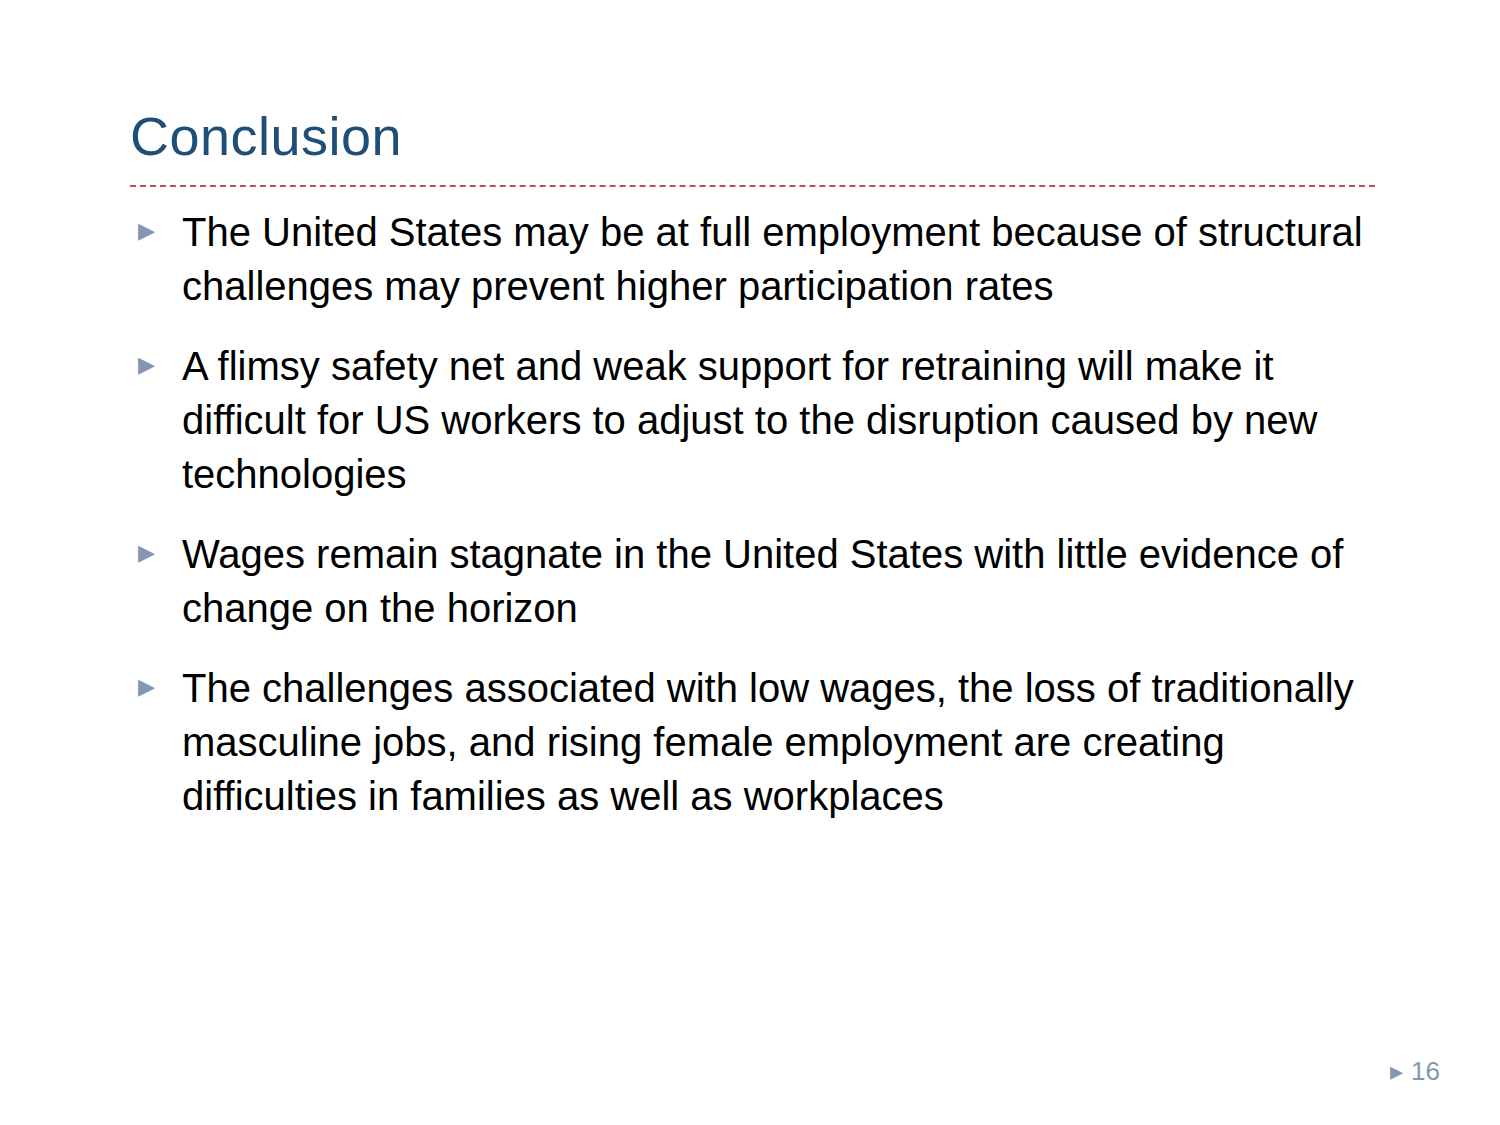Conclusion
The United States may be at full employment because of structural challenges may prevent higher participation rates
A flimsy safety net and weak support for retraining will make it difficult for US workers to adjust to the disruption caused by new technologies
Wages remain stagnate in the United States with little evidence of change on the horizon
The challenges associated with low wages, the loss of traditionally masculine jobs, and rising female employment are creating difficulties in families as well as workplaces
16